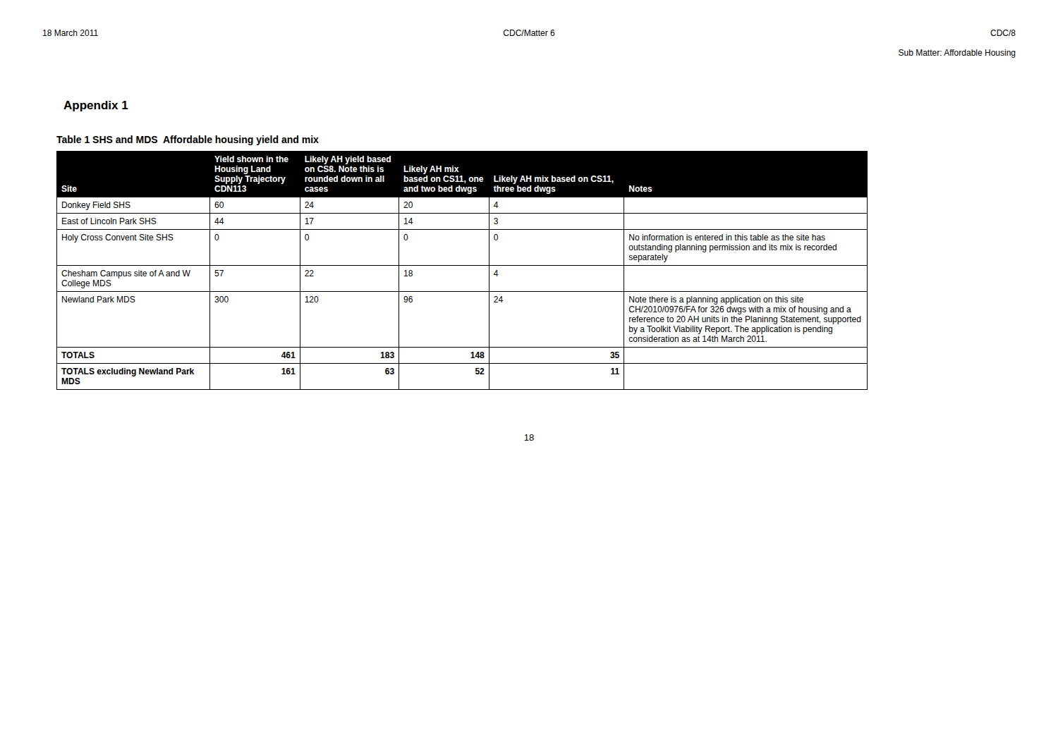18 March 2011
CDC/Matter 6
CDC/8 Sub Matter: Affordable Housing
Appendix 1
Table 1 SHS and MDS Affordable housing yield and mix
| Site | Yield shown in the Housing Land Supply Trajectory CDN113 | Likely AH yield based on CS8. Note this is rounded down in all cases | Likely AH mix based on CS11, one and two bed dwgs | Likely AH mix based on CS11, three bed dwgs | Notes |
| --- | --- | --- | --- | --- | --- |
| Donkey Field SHS | 60 | 24 | 20 | 4 | |
| East of Lincoln Park SHS | 44 | 17 | 14 | 3 | |
| Holy Cross Convent Site SHS | 0 | 0 | 0 | 0 | No information is entered in this table as the site has outstanding planning permission and its mix is recorded separately |
| Chesham Campus site of A and W College MDS | 57 | 22 | 18 | 4 | |
| Newland Park MDS | 300 | 120 | 96 | 24 | Note there is a planning application on this site CH/2010/0976/FA for 326 dwgs with a mix of housing and a reference to 20 AH units in the Planinng Statement, supported by a Toolkit Viability Report. The application is pending consideration as at 14th March 2011. |
| TOTALS | 461 | 183 | 148 | 35 | |
| TOTALS excluding Newland Park MDS | 161 | 63 | 52 | 11 | |
18